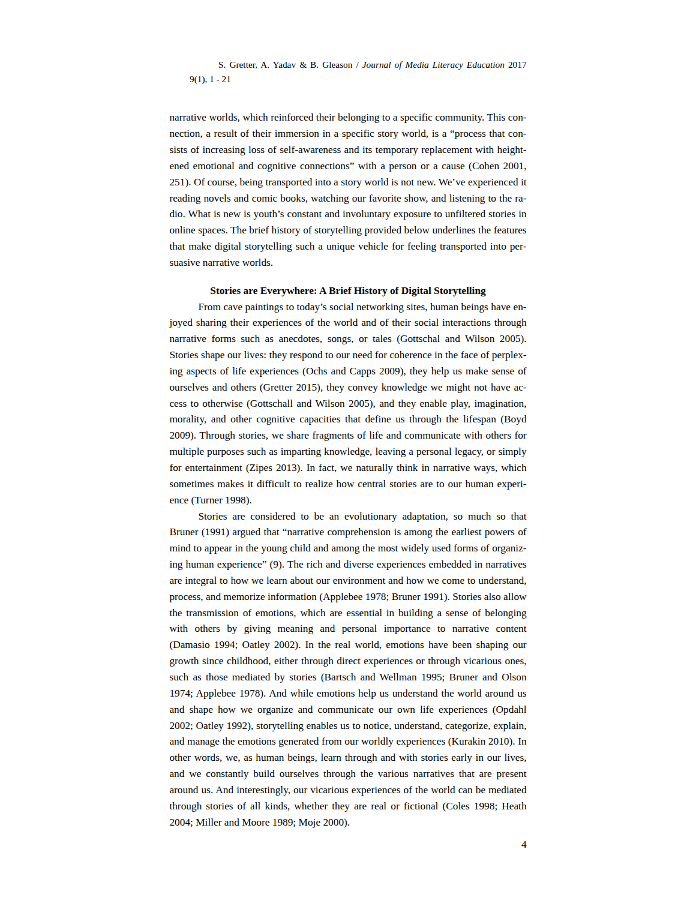S. Gretter, A. Yadav & B. Gleason / Journal of Media Literacy Education 2017 9(1), 1 - 21
narrative worlds, which reinforced their belonging to a specific community. This connection, a result of their immersion in a specific story world, is a “process that consists of increasing loss of self-awareness and its temporary replacement with heightened emotional and cognitive connections” with a person or a cause (Cohen 2001, 251). Of course, being transported into a story world is not new. We’ve experienced it reading novels and comic books, watching our favorite show, and listening to the radio. What is new is youth’s constant and involuntary exposure to unfiltered stories in online spaces. The brief history of storytelling provided below underlines the features that make digital storytelling such a unique vehicle for feeling transported into persuasive narrative worlds.
Stories are Everywhere: A Brief History of Digital Storytelling
From cave paintings to today’s social networking sites, human beings have enjoyed sharing their experiences of the world and of their social interactions through narrative forms such as anecdotes, songs, or tales (Gottschal and Wilson 2005). Stories shape our lives: they respond to our need for coherence in the face of perplexing aspects of life experiences (Ochs and Capps 2009), they help us make sense of ourselves and others (Gretter 2015), they convey knowledge we might not have access to otherwise (Gottschall and Wilson 2005), and they enable play, imagination, morality, and other cognitive capacities that define us through the lifespan (Boyd 2009). Through stories, we share fragments of life and communicate with others for multiple purposes such as imparting knowledge, leaving a personal legacy, or simply for entertainment (Zipes 2013). In fact, we naturally think in narrative ways, which sometimes makes it difficult to realize how central stories are to our human experience (Turner 1998).
Stories are considered to be an evolutionary adaptation, so much so that Bruner (1991) argued that “narrative comprehension is among the earliest powers of mind to appear in the young child and among the most widely used forms of organizing human experience” (9). The rich and diverse experiences embedded in narratives are integral to how we learn about our environment and how we come to understand, process, and memorize information (Applebee 1978; Bruner 1991). Stories also allow the transmission of emotions, which are essential in building a sense of belonging with others by giving meaning and personal importance to narrative content (Damasio 1994; Oatley 2002). In the real world, emotions have been shaping our growth since childhood, either through direct experiences or through vicarious ones, such as those mediated by stories (Bartsch and Wellman 1995; Bruner and Olson 1974; Applebee 1978). And while emotions help us understand the world around us and shape how we organize and communicate our own life experiences (Opdahl 2002; Oatley 1992), storytelling enables us to notice, understand, categorize, explain, and manage the emotions generated from our worldly experiences (Kurakin 2010). In other words, we, as human beings, learn through and with stories early in our lives, and we constantly build ourselves through the various narratives that are present around us. And interestingly, our vicarious experiences of the world can be mediated through stories of all kinds, whether they are real or fictional (Coles 1998; Heath 2004; Miller and Moore 1989; Moje 2000).
4